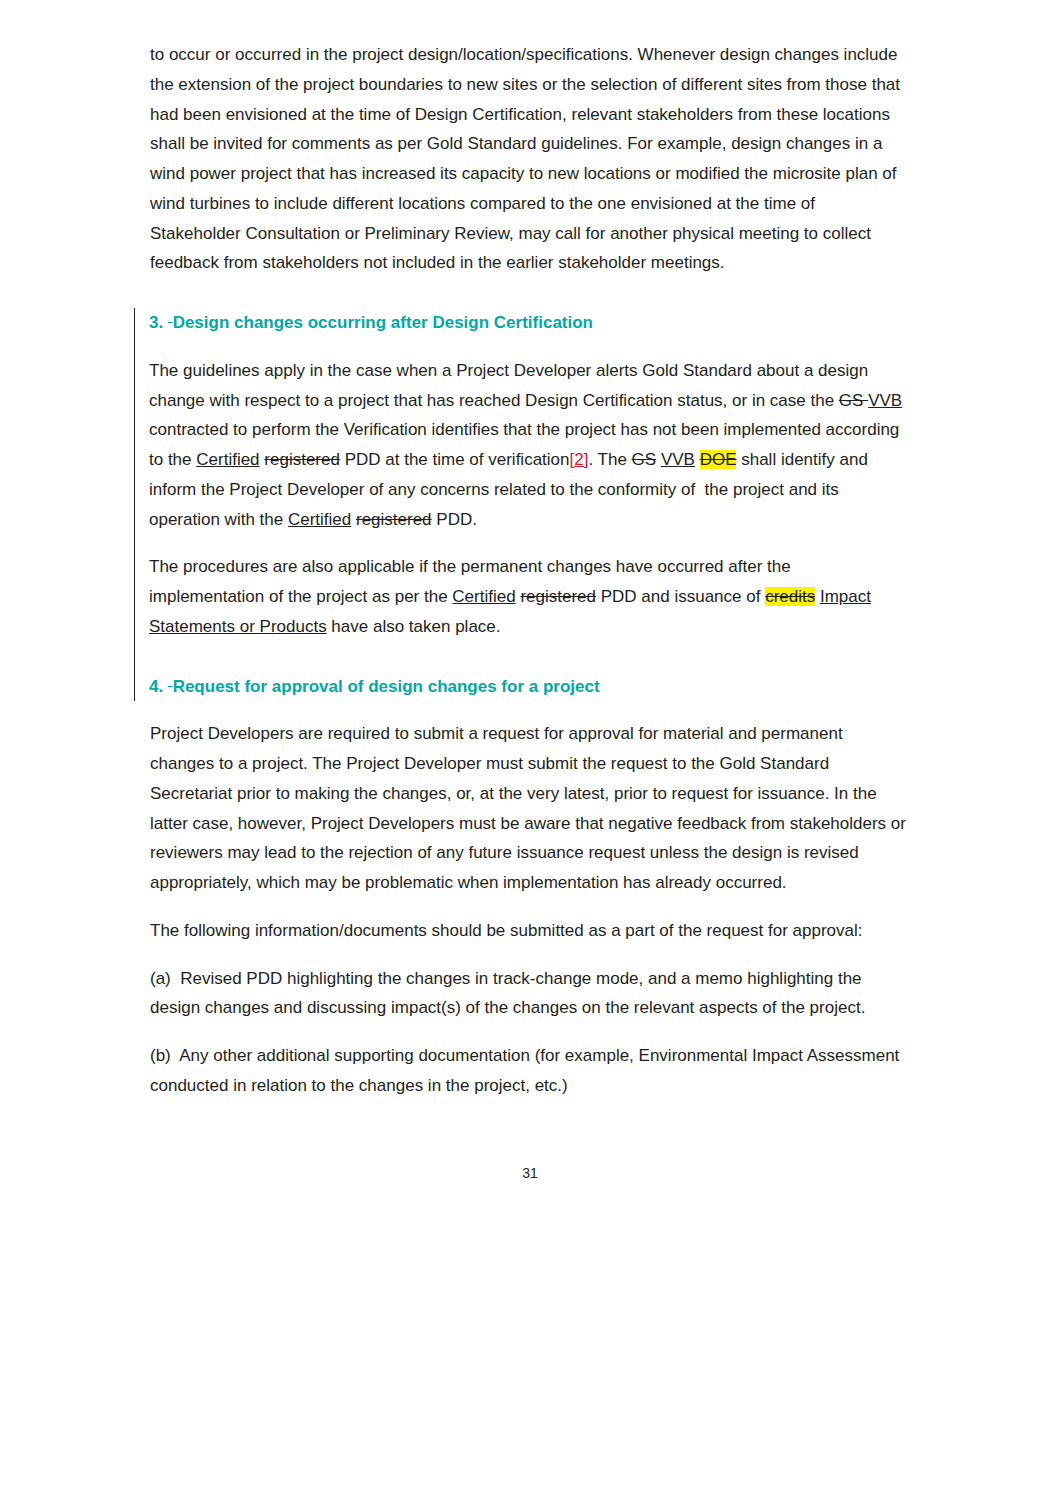to occur or occurred in the project design/location/specifications. Whenever design changes include the extension of the project boundaries to new sites or the selection of different sites from those that had been envisioned at the time of Design Certification, relevant stakeholders from these locations shall be invited for comments as per Gold Standard guidelines. For example, design changes in a wind power project that has increased its capacity to new locations or modified the microsite plan of wind turbines to include different locations compared to the one envisioned at the time of Stakeholder Consultation or Preliminary Review, may call for another physical meeting to collect feedback from stakeholders not included in the earlier stakeholder meetings.
3. Design changes occurring after Design Certification
The guidelines apply in the case when a Project Developer alerts Gold Standard about a design change with respect to a project that has reached Design Certification status, or in case the GS VVB contracted to perform the Verification identifies that the project has not been implemented according to the Certified registered PDD at the time of verification[2]. The GS VVB DOE shall identify and inform the Project Developer of any concerns related to the conformity of the project and its operation with the Certified registered PDD.
The procedures are also applicable if the permanent changes have occurred after the implementation of the project as per the Certified registered PDD and issuance of credits Impact Statements or Products have also taken place.
4. Request for approval of design changes for a project
Project Developers are required to submit a request for approval for material and permanent changes to a project. The Project Developer must submit the request to the Gold Standard Secretariat prior to making the changes, or, at the very latest, prior to request for issuance. In the latter case, however, Project Developers must be aware that negative feedback from stakeholders or reviewers may lead to the rejection of any future issuance request unless the design is revised appropriately, which may be problematic when implementation has already occurred.
The following information/documents should be submitted as a part of the request for approval:
(a) Revised PDD highlighting the changes in track-change mode, and a memo highlighting the design changes and discussing impact(s) of the changes on the relevant aspects of the project.
(b) Any other additional supporting documentation (for example, Environmental Impact Assessment conducted in relation to the changes in the project, etc.)
31